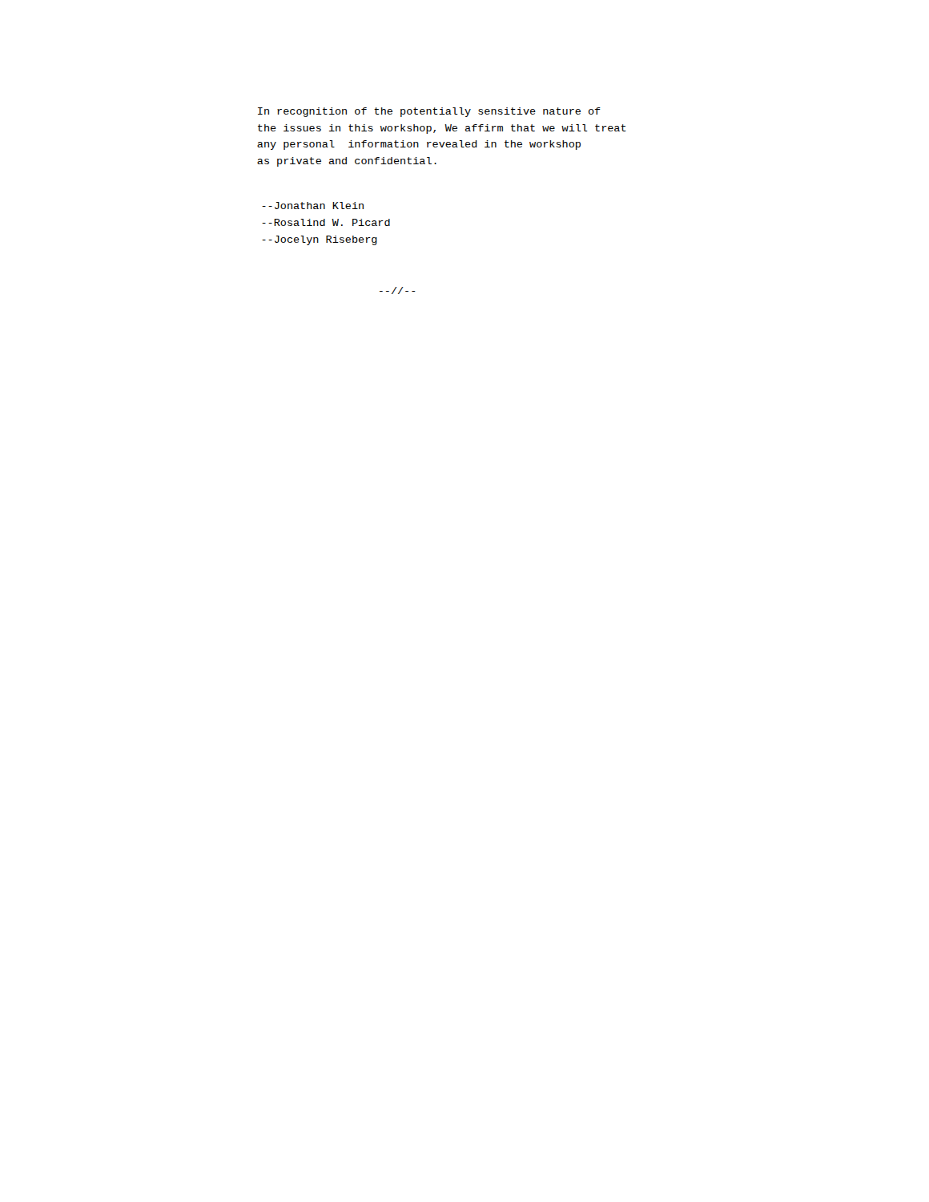In recognition of the potentially sensitive nature of the issues in this workshop, We affirm that we will treat any personal information revealed in the workshop as private and confidential.
--Jonathan Klein --Rosalind W. Picard --Jocelyn Riseberg
--//--